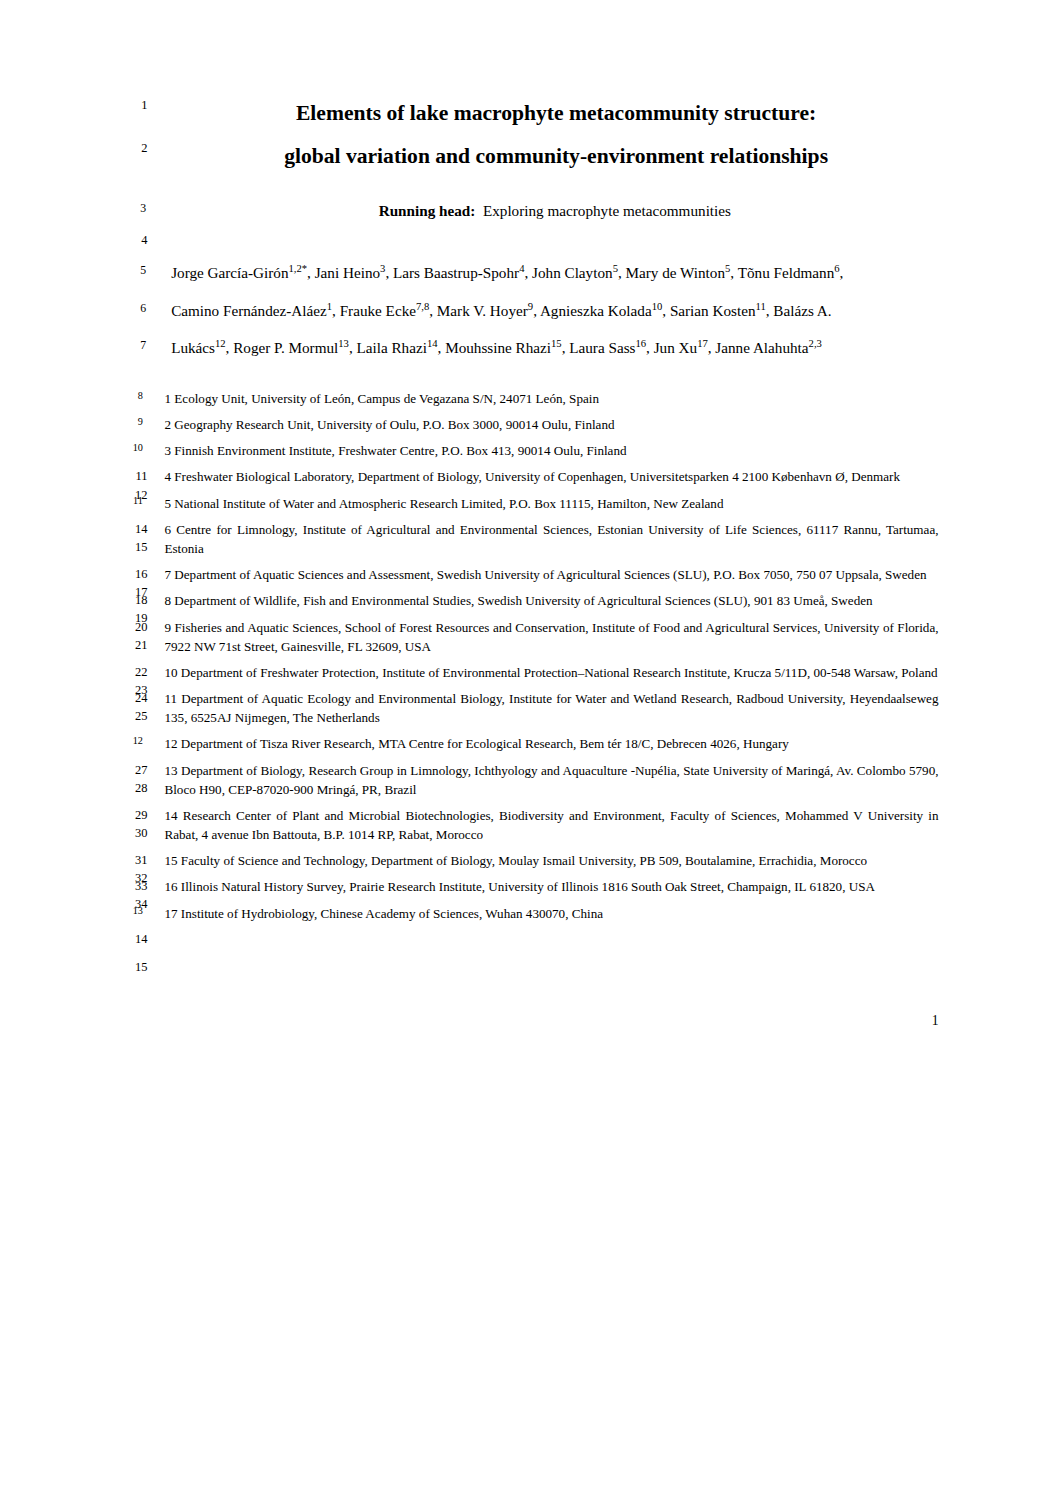Elements of lake macrophyte metacommunity structure:
global variation and community-environment relationships
Running head: Exploring macrophyte metacommunities
Jorge García-Girón1,2*, Jani Heino3, Lars Baastrup-Spohr4, John Clayton5, Mary de Winton5, Tõnu Feldmann6,
Camino Fernández-Aláez1, Frauke Ecke7,8, Mark V. Hoyer9, Agnieszka Kolada10, Sarian Kosten11, Balázs A.
Lukács12, Roger P. Mormul13, Laila Rhazi14, Mouhssine Rhazi15, Laura Sass16, Jun Xu17, Janne Alahuhta2,3
1 Ecology Unit, University of León, Campus de Vegazana S/N, 24071 León, Spain
2 Geography Research Unit, University of Oulu, P.O. Box 3000, 90014 Oulu, Finland
3 Finnish Environment Institute, Freshwater Centre, P.O. Box 413, 90014 Oulu, Finland
1112 4 Freshwater Biological Laboratory, Department of Biology, University of Copenhagen, Universitetsparken 4 2100 København Ø, Denmark
5 National Institute of Water and Atmospheric Research Limited, P.O. Box 11115, Hamilton, New Zealand
1415 6 Centre for Limnology, Institute of Agricultural and Environmental Sciences, Estonian University of Life Sciences, 61117 Rannu, Tartumaa, Estonia
1617 7 Department of Aquatic Sciences and Assessment, Swedish University of Agricultural Sciences (SLU), P.O. Box 7050, 750 07 Uppsala, Sweden
1819 8 Department of Wildlife, Fish and Environmental Studies, Swedish University of Agricultural Sciences (SLU), 901 83 Umeå, Sweden
2021 9 Fisheries and Aquatic Sciences, School of Forest Resources and Conservation, Institute of Food and Agricultural Services, University of Florida, 7922 NW 71st Street, Gainesville, FL 32609, USA
2223 10 Department of Freshwater Protection, Institute of Environmental Protection–National Research Institute, Krucza 5/11D, 00-548 Warsaw, Poland
2425 11 Department of Aquatic Ecology and Environmental Biology, Institute for Water and Wetland Research, Radboud University, Heyendaalseweg 135, 6525AJ Nijmegen, The Netherlands
12 Department of Tisza River Research, MTA Centre for Ecological Research, Bem tér 18/C, Debrecen 4026, Hungary
2728 13 Department of Biology, Research Group in Limnology, Ichthyology and Aquaculture -Nupélia, State University of Maringá, Av. Colombo 5790, Bloco H90, CEP-87020-900 Mringá, PR, Brazil
2930 14 Research Center of Plant and Microbial Biotechnologies, Biodiversity and Environment, Faculty of Sciences, Mohammed V University in Rabat, 4 avenue Ibn Battouta, B.P. 1014 RP, Rabat, Morocco
3132 15 Faculty of Science and Technology, Department of Biology, Moulay Ismail University, PB 509, Boutalamine, Errachidia, Morocco
3334 16 Illinois Natural History Survey, Prairie Research Institute, University of Illinois 1816 South Oak Street, Champaign, IL 61820, USA
17 Institute of Hydrobiology, Chinese Academy of Sciences, Wuhan 430070, China
1